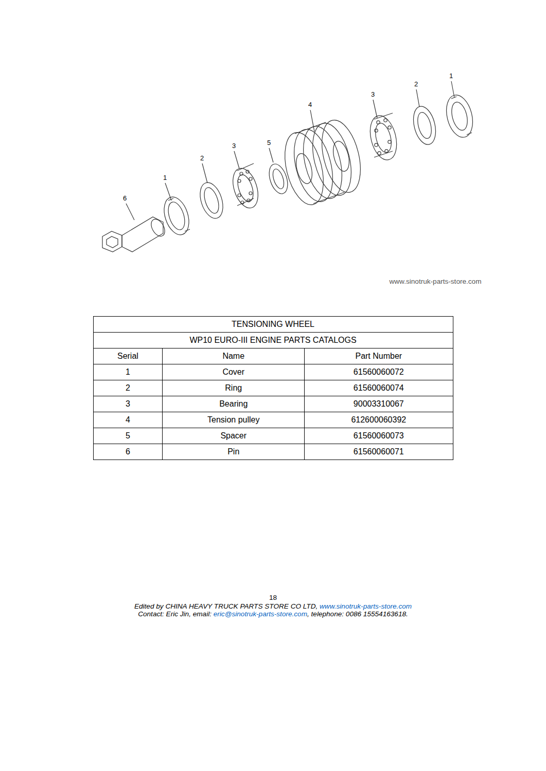6 1 2 3 5 4 3 2 1
www.sinotruk-parts-store.com
| TENSIONING WHEEL |
| WP10 EURO-III ENGINE PARTS CATALOGS |
| Serial | Name | Part Number |
| 1 | Cover | 61560060072 |
| 2 | Ring | 61560060074 |
| 3 | Bearing | 90003310067 |
| 4 | Tension pulley | 612600060392 |
| 5 | Spacer | 61560060073 |
| 6 | Pin | 61560060071 |
18
Edited by CHINA HEAVY TRUCK PARTS STORE CO LTD, www.sinotruk-parts-store.com
Contact: Eric Jin, email: eric@sinotruk-parts-store.com, telephone: 0086 15554163618.